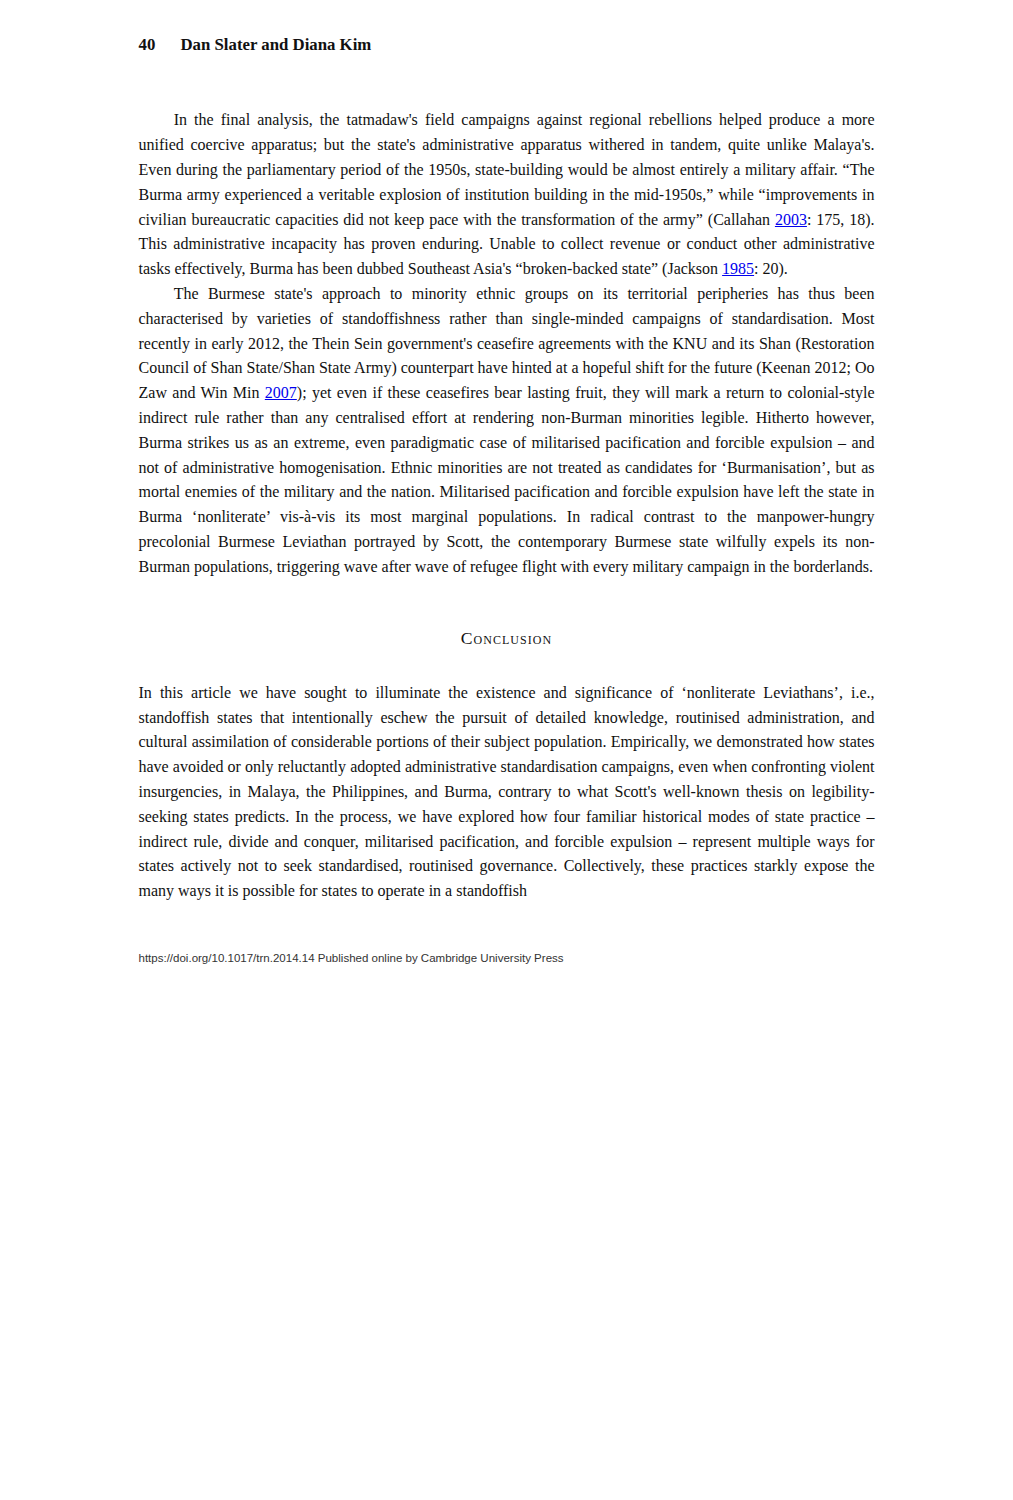40 Dan Slater and Diana Kim
In the final analysis, the tatmadaw's field campaigns against regional rebellions helped produce a more unified coercive apparatus; but the state's administrative apparatus withered in tandem, quite unlike Malaya's. Even during the parliamentary period of the 1950s, state-building would be almost entirely a military affair. “The Burma army experienced a veritable explosion of institution building in the mid-1950s,” while “improvements in civilian bureaucratic capacities did not keep pace with the transformation of the army” (Callahan 2003: 175, 18). This administrative incapacity has proven enduring. Unable to collect revenue or conduct other administrative tasks effectively, Burma has been dubbed Southeast Asia's “broken-backed state” (Jackson 1985: 20).
The Burmese state's approach to minority ethnic groups on its territorial peripheries has thus been characterised by varieties of standoffishness rather than single-minded campaigns of standardisation. Most recently in early 2012, the Thein Sein government's ceasefire agreements with the KNU and its Shan (Restoration Council of Shan State/Shan State Army) counterpart have hinted at a hopeful shift for the future (Keenan 2012; Oo Zaw and Win Min 2007); yet even if these ceasefires bear lasting fruit, they will mark a return to colonial-style indirect rule rather than any centralised effort at rendering non-Burman minorities legible. Hitherto however, Burma strikes us as an extreme, even paradigmatic case of militarised pacification and forcible expulsion – and not of administrative homogenisation. Ethnic minorities are not treated as candidates for ‘Burmanisation’, but as mortal enemies of the military and the nation. Militarised pacification and forcible expulsion have left the state in Burma ‘nonliterate’ vis-à-vis its most marginal populations. In radical contrast to the manpower-hungry precolonial Burmese Leviathan portrayed by Scott, the contemporary Burmese state wilfully expels its non-Burman populations, triggering wave after wave of refugee flight with every military campaign in the borderlands.
Conclusion
In this article we have sought to illuminate the existence and significance of ‘nonliterate Leviathans’, i.e., standoffish states that intentionally eschew the pursuit of detailed knowledge, routinised administration, and cultural assimilation of considerable portions of their subject population. Empirically, we demonstrated how states have avoided or only reluctantly adopted administrative standardisation campaigns, even when confronting violent insurgencies, in Malaya, the Philippines, and Burma, contrary to what Scott's well-known thesis on legibility-seeking states predicts. In the process, we have explored how four familiar historical modes of state practice – indirect rule, divide and conquer, militarised pacification, and forcible expulsion – represent multiple ways for states actively not to seek standardised, routinised governance. Collectively, these practices starkly expose the many ways it is possible for states to operate in a standoffish
https://doi.org/10.1017/trn.2014.14 Published online by Cambridge University Press